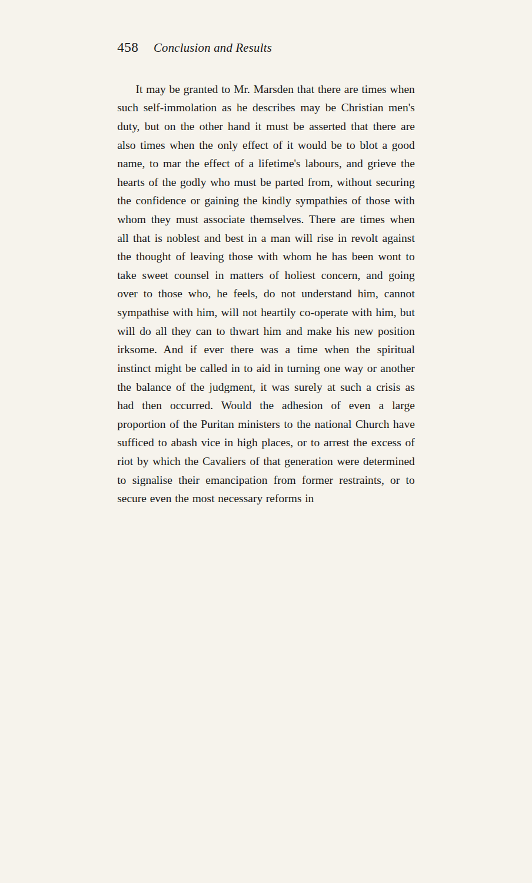458 Conclusion and Results
It may be granted to Mr. Marsden that there are times when such self-immolation as he describes may be Christian men's duty, but on the other hand it must be asserted that there are also times when the only effect of it would be to blot a good name, to mar the effect of a lifetime's labours, and grieve the hearts of the godly who must be parted from, without securing the confidence or gaining the kindly sympathies of those with whom they must associate themselves. There are times when all that is noblest and best in a man will rise in revolt against the thought of leaving those with whom he has been wont to take sweet counsel in matters of holiest concern, and going over to those who, he feels, do not understand him, cannot sympathise with him, will not heartily co-operate with him, but will do all they can to thwart him and make his new position irksome. And if ever there was a time when the spiritual instinct might be called in to aid in turning one way or another the balance of the judgment, it was surely at such a crisis as had then occurred. Would the adhesion of even a large proportion of the Puritan ministers to the national Church have sufficed to abash vice in high places, or to arrest the excess of riot by which the Cavaliers of that generation were determined to signalise their emancipation from former restraints, or to secure even the most necessary reforms in